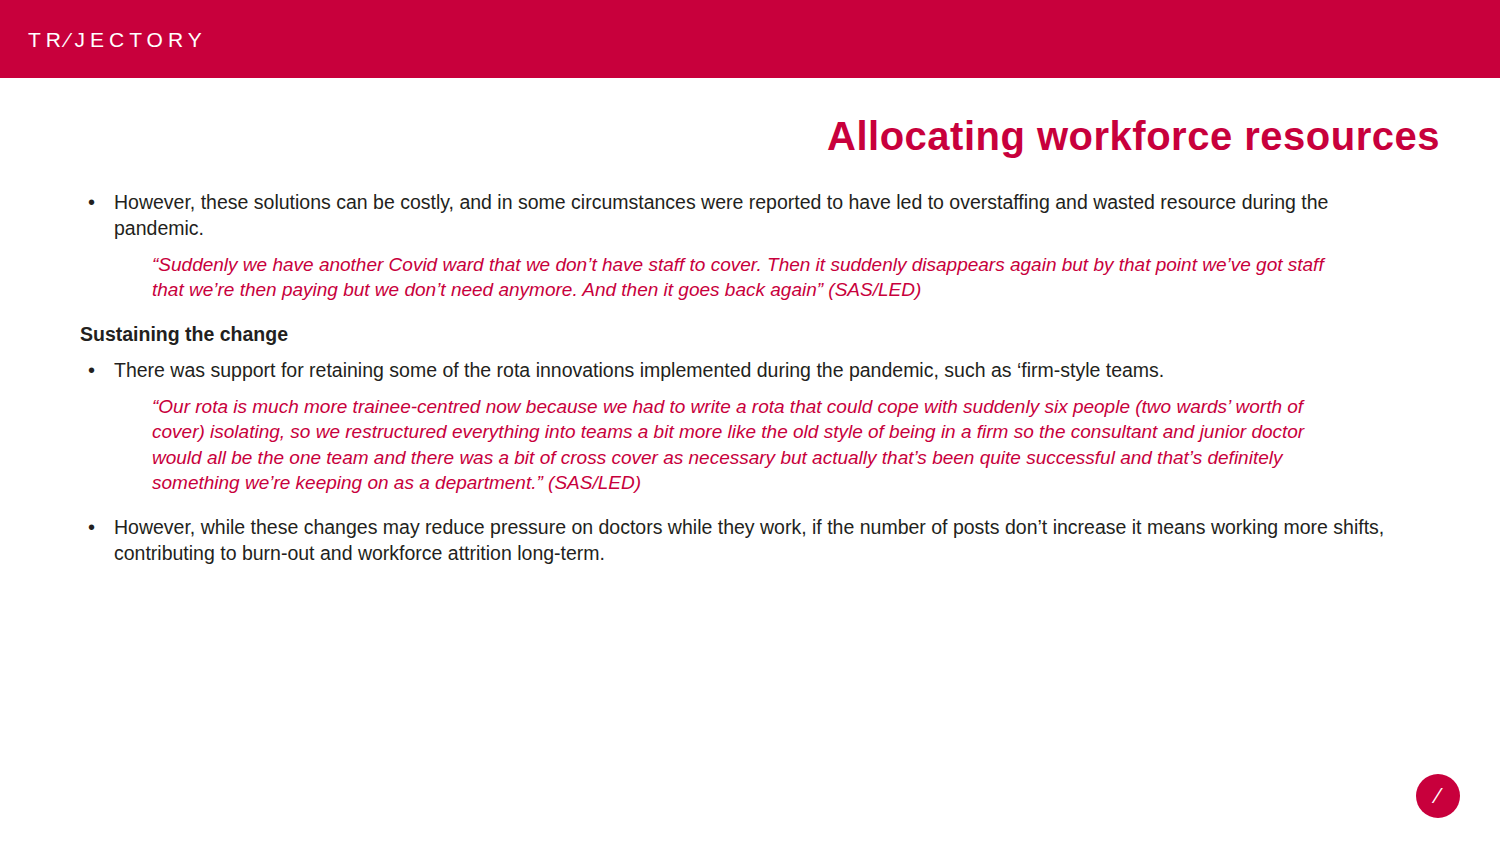TR⁄JECTORY
Allocating workforce resources
However, these solutions can be costly, and in some circumstances were reported to have led to overstaffing and wasted resource during the pandemic.
“Suddenly we have another Covid ward that we don’t have staff to cover. Then it suddenly disappears again but by that point we’ve got staff that we’re then paying but we don’t need anymore. And then it goes back again” (SAS/LED)
Sustaining the change
There was support for retaining some of the rota innovations implemented during the pandemic, such as ‘firm-style teams.
“Our rota is much more trainee-centred now because we had to write a rota that could cope with suddenly six people (two wards’ worth of cover) isolating, so we restructured everything into teams a bit more like the old style of being in a firm so the consultant and junior doctor would all be the one team and there was a bit of cross cover as necessary but actually that’s been quite successful and that’s definitely something we’re keeping on as a department.” (SAS/LED)
However, while these changes may reduce pressure on doctors while they work, if the number of posts don’t increase it means working more shifts, contributing to burn-out and workforce attrition long-term.
⁄